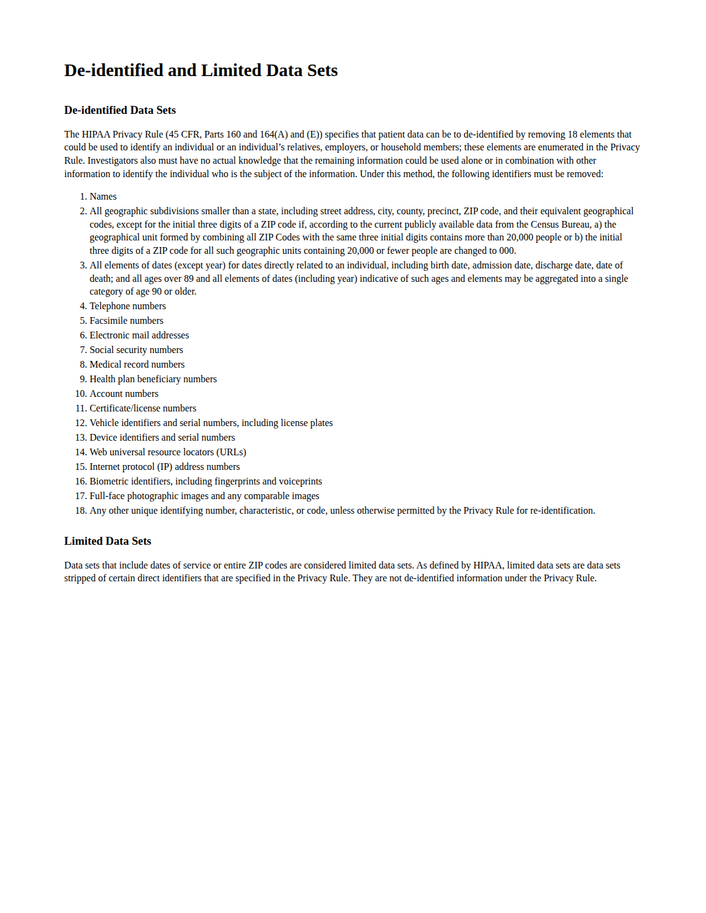De-identified and Limited Data Sets
De-identified Data Sets
The HIPAA Privacy Rule (45 CFR, Parts 160 and 164(A) and (E)) specifies that patient data can be to de-identified by removing 18 elements that could be used to identify an individual or an individual’s relatives, employers, or household members; these elements are enumerated in the Privacy Rule. Investigators also must have no actual knowledge that the remaining information could be used alone or in combination with other information to identify the individual who is the subject of the information. Under this method, the following identifiers must be removed:
Names
All geographic subdivisions smaller than a state, including street address, city, county, precinct, ZIP code, and their equivalent geographical codes, except for the initial three digits of a ZIP code if, according to the current publicly available data from the Census Bureau, a) the geographical unit formed by combining all ZIP Codes with the same three initial digits contains more than 20,000 people or b) the initial three digits of a ZIP code for all such geographic units containing 20,000 or fewer people are changed to 000.
All elements of dates (except year) for dates directly related to an individual, including birth date, admission date, discharge date, date of death; and all ages over 89 and all elements of dates (including year) indicative of such ages and elements may be aggregated into a single category of age 90 or older.
Telephone numbers
Facsimile numbers
Electronic mail addresses
Social security numbers
Medical record numbers
Health plan beneficiary numbers
Account numbers
Certificate/license numbers
Vehicle identifiers and serial numbers, including license plates
Device identifiers and serial numbers
Web universal resource locators (URLs)
Internet protocol (IP) address numbers
Biometric identifiers, including fingerprints and voiceprints
Full-face photographic images and any comparable images
Any other unique identifying number, characteristic, or code, unless otherwise permitted by the Privacy Rule for re-identification.
Limited Data Sets
Data sets that include dates of service or entire ZIP codes are considered limited data sets. As defined by HIPAA, limited data sets are data sets stripped of certain direct identifiers that are specified in the Privacy Rule. They are not de-identified information under the Privacy Rule.